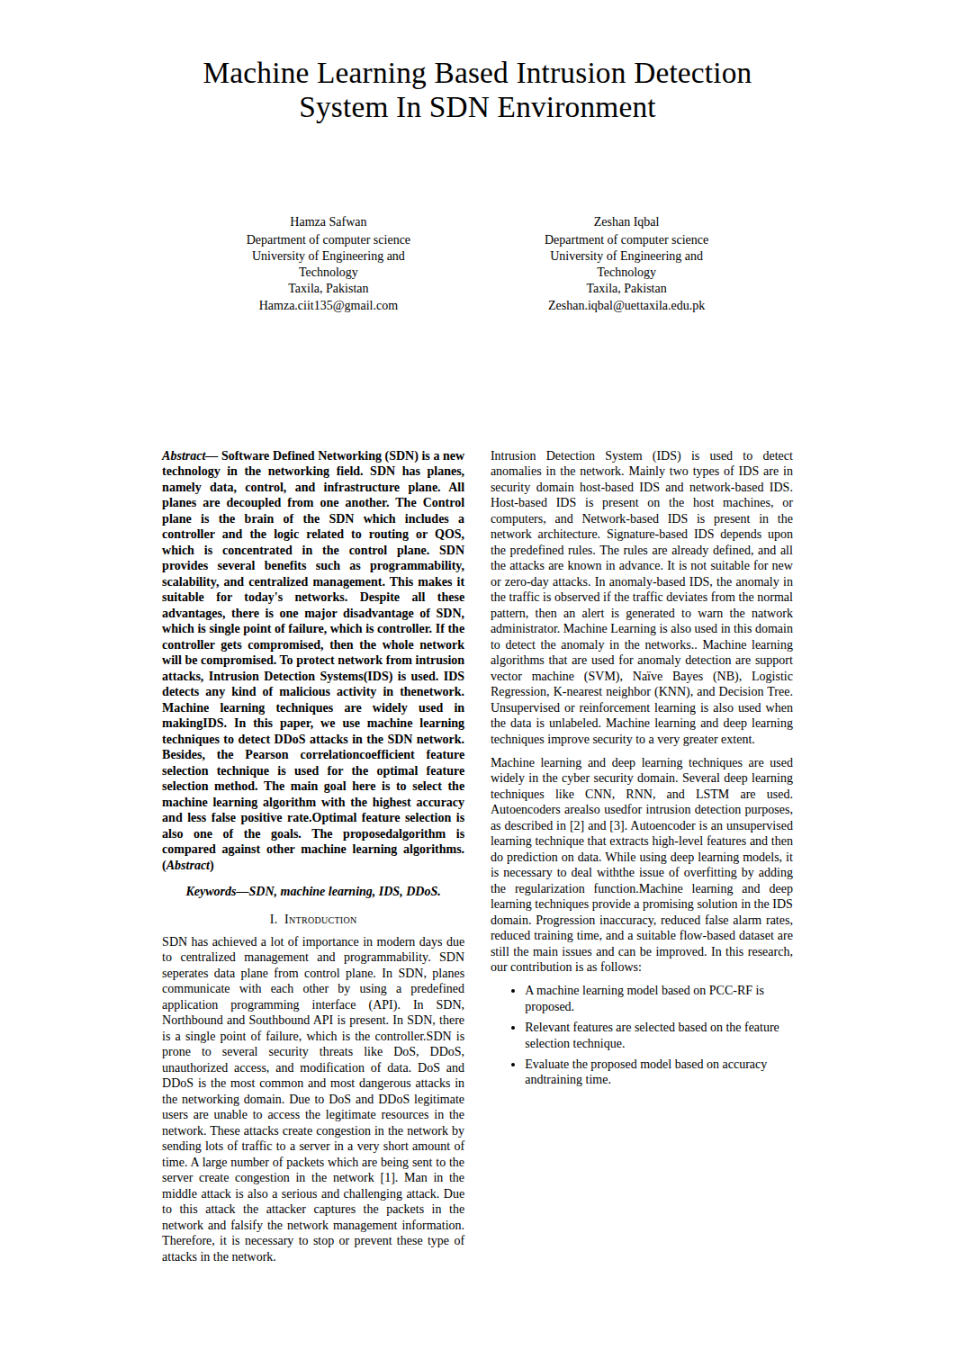Machine Learning Based Intrusion Detection
System In SDN Environment
Hamza Safwan
Department of computer science
University of Engineering and Technology
Taxila, Pakistan
Hamza.ciit135@gmail.com
Zeshan Iqbal
Department of computer science
University of Engineering and Technology
Taxila, Pakistan
Zeshan.iqbal@uettaxila.edu.pk
Abstract— Software Defined Networking (SDN) is a new technology in the networking field. SDN has planes, namely data, control, and infrastructure plane. All planes are decoupled from one another. The Control plane is the brain of the SDN which includes a controller and the logic related to routing or QOS, which is concentrated in the control plane. SDN provides several benefits such as programmability, scalability, and centralized management. This makes it suitable for today's networks. Despite all these advantages, there is one major disadvantage of SDN, which is single point of failure, which is controller. If the controller gets compromised, then the whole network will be compromised. To protect network from intrusion attacks, Intrusion Detection Systems(IDS) is used. IDS detects any kind of malicious activity in thenetwork. Machine learning techniques are widely used in makingIDS. In this paper, we use machine learning techniques to detect DDoS attacks in the SDN network. Besides, the Pearson correlationcoefficient feature selection technique is used for the optimal feature selection method. The main goal here is to select the machine learning algorithm with the highest accuracy and less false positive rate.Optimal feature selection is also one of the goals. The proposedalgorithm is compared against other machine learning algorithms. (Abstract)
Keywords—SDN, machine learning, IDS, DDoS.
I. Introduction
SDN has achieved a lot of importance in modern days due to centralized management and programmability. SDN seperates data plane from control plane. In SDN, planes communicate with each other by using a predefined application programming interface (API). In SDN, Northbound and Southbound API is present. In SDN, there is a single point of failure, which is the controller.SDN is prone to several security threats like DoS, DDoS, unauthorized access, and modification of data. DoS and DDoS is the most common and most dangerous attacks in the networking domain. Due to DoS and DDoS legitimate users are unable to access the legitimate resources in the network. These attacks create congestion in the network by sending lots of traffic to a server in a very short amount of time. A large number of packets which are being sent to the server create congestion in the network [1]. Man in the middle attack is also a serious and challenging attack. Due to this attack the attacker captures the packets in the network and falsify the network management information. Therefore, it is necessary to stop or prevent these type of attacks in the network.
Intrusion Detection System (IDS) is used to detect anomalies in the network. Mainly two types of IDS are in security domain host-based IDS and network-based IDS. Host-based IDS is present on the host machines, or computers, and Network-based IDS is present in the network architecture. Signature-based IDS depends upon the predefined rules. The rules are already defined, and all the attacks are known in advance. It is not suitable for new or zero-day attacks. In anomaly-based IDS, the anomaly in the traffic is observed if the traffic deviates from the normal pattern, then an alert is generated to warn the natwork administrator. Machine Learning is also used in this domain to detect the anomaly in the networks.. Machine learning algorithms that are used for anomaly detection are support vector machine (SVM), Naïve Bayes (NB), Logistic Regression, K-nearest neighbor (KNN), and Decision Tree. Unsupervised or reinforcement learning is also used when the data is unlabeled. Machine learning and deep learning techniques improve security to a very greater extent.
Machine learning and deep learning techniques are used widely in the cyber security domain. Several deep learning techniques like CNN, RNN, and LSTM are used. Autoencoders arealso usedfor intrusion detection purposes, as described in [2] and [3]. Autoencoder is an unsupervised learning technique that extracts high-level features and then do prediction on data. While using deep learning models, it is necessary to deal withthe issue of overfitting by adding the regularization function.Machine learning and deep learning techniques provide a promising solution in the IDS domain. Progression inaccuracy, reduced false alarm rates, reduced training time, and a suitable flow-based dataset are still the main issues and can be improved. In this research, our contribution is as follows:
A machine learning model based on PCC-RF is proposed.
Relevant features are selected based on the feature selection technique.
Evaluate the proposed model based on accuracy andtraining time.